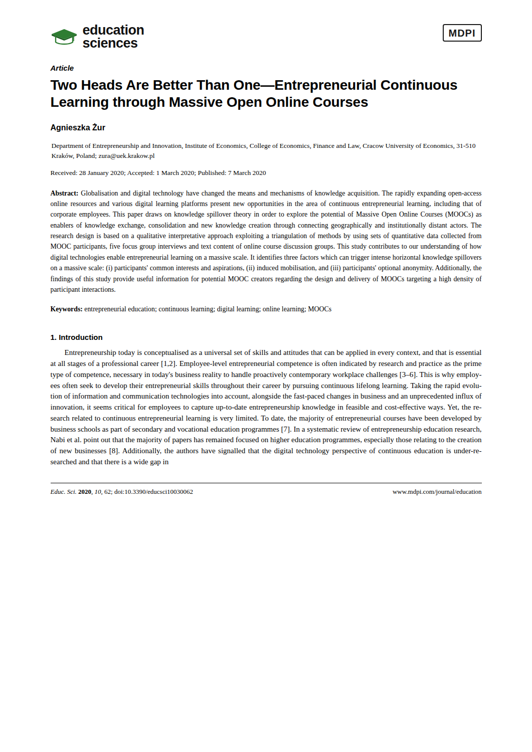education sciences
MDPI
Article
Two Heads Are Better Than One—Entrepreneurial Continuous Learning through Massive Open Online Courses
Agnieszka Żur
Department of Entrepreneurship and Innovation, Institute of Economics, College of Economics, Finance and Law, Cracow University of Economics, 31-510 Kraków, Poland; zura@uek.krakow.pl
Received: 28 January 2020; Accepted: 1 March 2020; Published: 7 March 2020
Abstract: Globalisation and digital technology have changed the means and mechanisms of knowledge acquisition. The rapidly expanding open-access online resources and various digital learning platforms present new opportunities in the area of continuous entrepreneurial learning, including that of corporate employees. This paper draws on knowledge spillover theory in order to explore the potential of Massive Open Online Courses (MOOCs) as enablers of knowledge exchange, consolidation and new knowledge creation through connecting geographically and institutionally distant actors. The research design is based on a qualitative interpretative approach exploiting a triangulation of methods by using sets of quantitative data collected from MOOC participants, five focus group interviews and text content of online course discussion groups. This study contributes to our understanding of how digital technologies enable entrepreneurial learning on a massive scale. It identifies three factors which can trigger intense horizontal knowledge spillovers on a massive scale: (i) participants' common interests and aspirations, (ii) induced mobilisation, and (iii) participants' optional anonymity. Additionally, the findings of this study provide useful information for potential MOOC creators regarding the design and delivery of MOOCs targeting a high density of participant interactions.
Keywords: entrepreneurial education; continuous learning; digital learning; online learning; MOOCs
1. Introduction
Entrepreneurship today is conceptualised as a universal set of skills and attitudes that can be applied in every context, and that is essential at all stages of a professional career [1,2]. Employee-level entrepreneurial competence is often indicated by research and practice as the prime type of competence, necessary in today's business reality to handle proactively contemporary workplace challenges [3–6]. This is why employees often seek to develop their entrepreneurial skills throughout their career by pursuing continuous lifelong learning. Taking the rapid evolution of information and communication technologies into account, alongside the fast-paced changes in business and an unprecedented influx of innovation, it seems critical for employees to capture up-to-date entrepreneurship knowledge in feasible and cost-effective ways. Yet, the research related to continuous entrepreneurial learning is very limited. To date, the majority of entrepreneurial courses have been developed by business schools as part of secondary and vocational education programmes [7]. In a systematic review of entrepreneurship education research, Nabi et al. point out that the majority of papers has remained focused on higher education programmes, especially those relating to the creation of new businesses [8]. Additionally, the authors have signalled that the digital technology perspective of continuous education is under-researched and that there is a wide gap in
Educ. Sci. 2020, 10, 62; doi:10.3390/educsci10030062
www.mdpi.com/journal/education